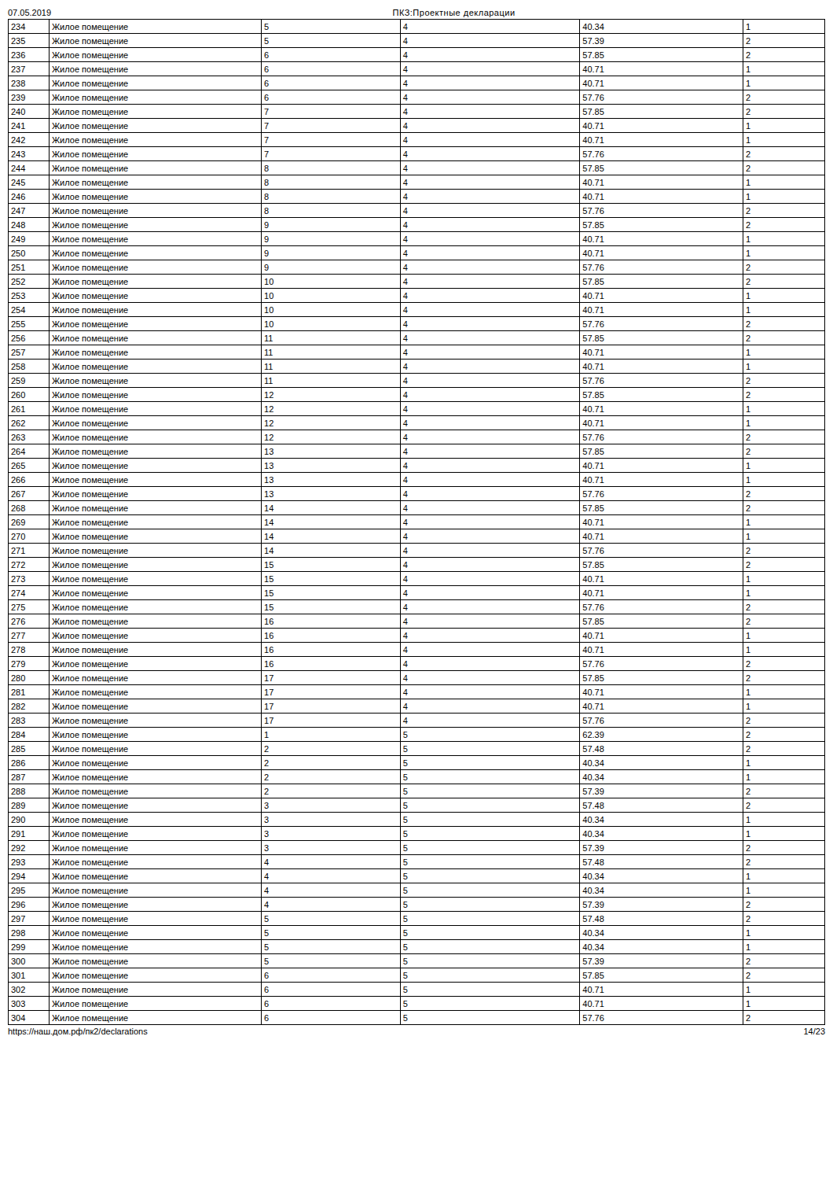07.05.2019 ПКЗ:Проектные декларации
| 234 | Жилое помещение | 5 | 4 | 40.34 | 1 |
| 235 | Жилое помещение | 5 | 4 | 57.39 | 2 |
| 236 | Жилое помещение | 6 | 4 | 57.85 | 2 |
| 237 | Жилое помещение | 6 | 4 | 40.71 | 1 |
| 238 | Жилое помещение | 6 | 4 | 40.71 | 1 |
| 239 | Жилое помещение | 6 | 4 | 57.76 | 2 |
| 240 | Жилое помещение | 7 | 4 | 57.85 | 2 |
| 241 | Жилое помещение | 7 | 4 | 40.71 | 1 |
| 242 | Жилое помещение | 7 | 4 | 40.71 | 1 |
| 243 | Жилое помещение | 7 | 4 | 57.76 | 2 |
| 244 | Жилое помещение | 8 | 4 | 57.85 | 2 |
| 245 | Жилое помещение | 8 | 4 | 40.71 | 1 |
| 246 | Жилое помещение | 8 | 4 | 40.71 | 1 |
| 247 | Жилое помещение | 8 | 4 | 57.76 | 2 |
| 248 | Жилое помещение | 9 | 4 | 57.85 | 2 |
| 249 | Жилое помещение | 9 | 4 | 40.71 | 1 |
| 250 | Жилое помещение | 9 | 4 | 40.71 | 1 |
| 251 | Жилое помещение | 9 | 4 | 57.76 | 2 |
| 252 | Жилое помещение | 10 | 4 | 57.85 | 2 |
| 253 | Жилое помещение | 10 | 4 | 40.71 | 1 |
| 254 | Жилое помещение | 10 | 4 | 40.71 | 1 |
| 255 | Жилое помещение | 10 | 4 | 57.76 | 2 |
| 256 | Жилое помещение | 11 | 4 | 57.85 | 2 |
| 257 | Жилое помещение | 11 | 4 | 40.71 | 1 |
| 258 | Жилое помещение | 11 | 4 | 40.71 | 1 |
| 259 | Жилое помещение | 11 | 4 | 57.76 | 2 |
| 260 | Жилое помещение | 12 | 4 | 57.85 | 2 |
| 261 | Жилое помещение | 12 | 4 | 40.71 | 1 |
| 262 | Жилое помещение | 12 | 4 | 40.71 | 1 |
| 263 | Жилое помещение | 12 | 4 | 57.76 | 2 |
| 264 | Жилое помещение | 13 | 4 | 57.85 | 2 |
| 265 | Жилое помещение | 13 | 4 | 40.71 | 1 |
| 266 | Жилое помещение | 13 | 4 | 40.71 | 1 |
| 267 | Жилое помещение | 13 | 4 | 57.76 | 2 |
| 268 | Жилое помещение | 14 | 4 | 57.85 | 2 |
| 269 | Жилое помещение | 14 | 4 | 40.71 | 1 |
| 270 | Жилое помещение | 14 | 4 | 40.71 | 1 |
| 271 | Жилое помещение | 14 | 4 | 57.76 | 2 |
| 272 | Жилое помещение | 15 | 4 | 57.85 | 2 |
| 273 | Жилое помещение | 15 | 4 | 40.71 | 1 |
| 274 | Жилое помещение | 15 | 4 | 40.71 | 1 |
| 275 | Жилое помещение | 15 | 4 | 57.76 | 2 |
| 276 | Жилое помещение | 16 | 4 | 57.85 | 2 |
| 277 | Жилое помещение | 16 | 4 | 40.71 | 1 |
| 278 | Жилое помещение | 16 | 4 | 40.71 | 1 |
| 279 | Жилое помещение | 16 | 4 | 57.76 | 2 |
| 280 | Жилое помещение | 17 | 4 | 57.85 | 2 |
| 281 | Жилое помещение | 17 | 4 | 40.71 | 1 |
| 282 | Жилое помещение | 17 | 4 | 40.71 | 1 |
| 283 | Жилое помещение | 17 | 4 | 57.76 | 2 |
| 284 | Жилое помещение | 1 | 5 | 62.39 | 2 |
| 285 | Жилое помещение | 2 | 5 | 57.48 | 2 |
| 286 | Жилое помещение | 2 | 5 | 40.34 | 1 |
| 287 | Жилое помещение | 2 | 5 | 40.34 | 1 |
| 288 | Жилое помещение | 2 | 5 | 57.39 | 2 |
| 289 | Жилое помещение | 3 | 5 | 57.48 | 2 |
| 290 | Жилое помещение | 3 | 5 | 40.34 | 1 |
| 291 | Жилое помещение | 3 | 5 | 40.34 | 1 |
| 292 | Жилое помещение | 3 | 5 | 57.39 | 2 |
| 293 | Жилое помещение | 4 | 5 | 57.48 | 2 |
| 294 | Жилое помещение | 4 | 5 | 40.34 | 1 |
| 295 | Жилое помещение | 4 | 5 | 40.34 | 1 |
| 296 | Жилое помещение | 4 | 5 | 57.39 | 2 |
| 297 | Жилое помещение | 5 | 5 | 57.48 | 2 |
| 298 | Жилое помещение | 5 | 5 | 40.34 | 1 |
| 299 | Жилое помещение | 5 | 5 | 40.34 | 1 |
| 300 | Жилое помещение | 5 | 5 | 57.39 | 2 |
| 301 | Жилое помещение | 6 | 5 | 57.85 | 2 |
| 302 | Жилое помещение | 6 | 5 | 40.71 | 1 |
| 303 | Жилое помещение | 6 | 5 | 40.71 | 1 |
| 304 | Жилое помещение | 6 | 5 | 57.76 | 2 |
https://наш.дом.рф/пк2/declarations 14/23